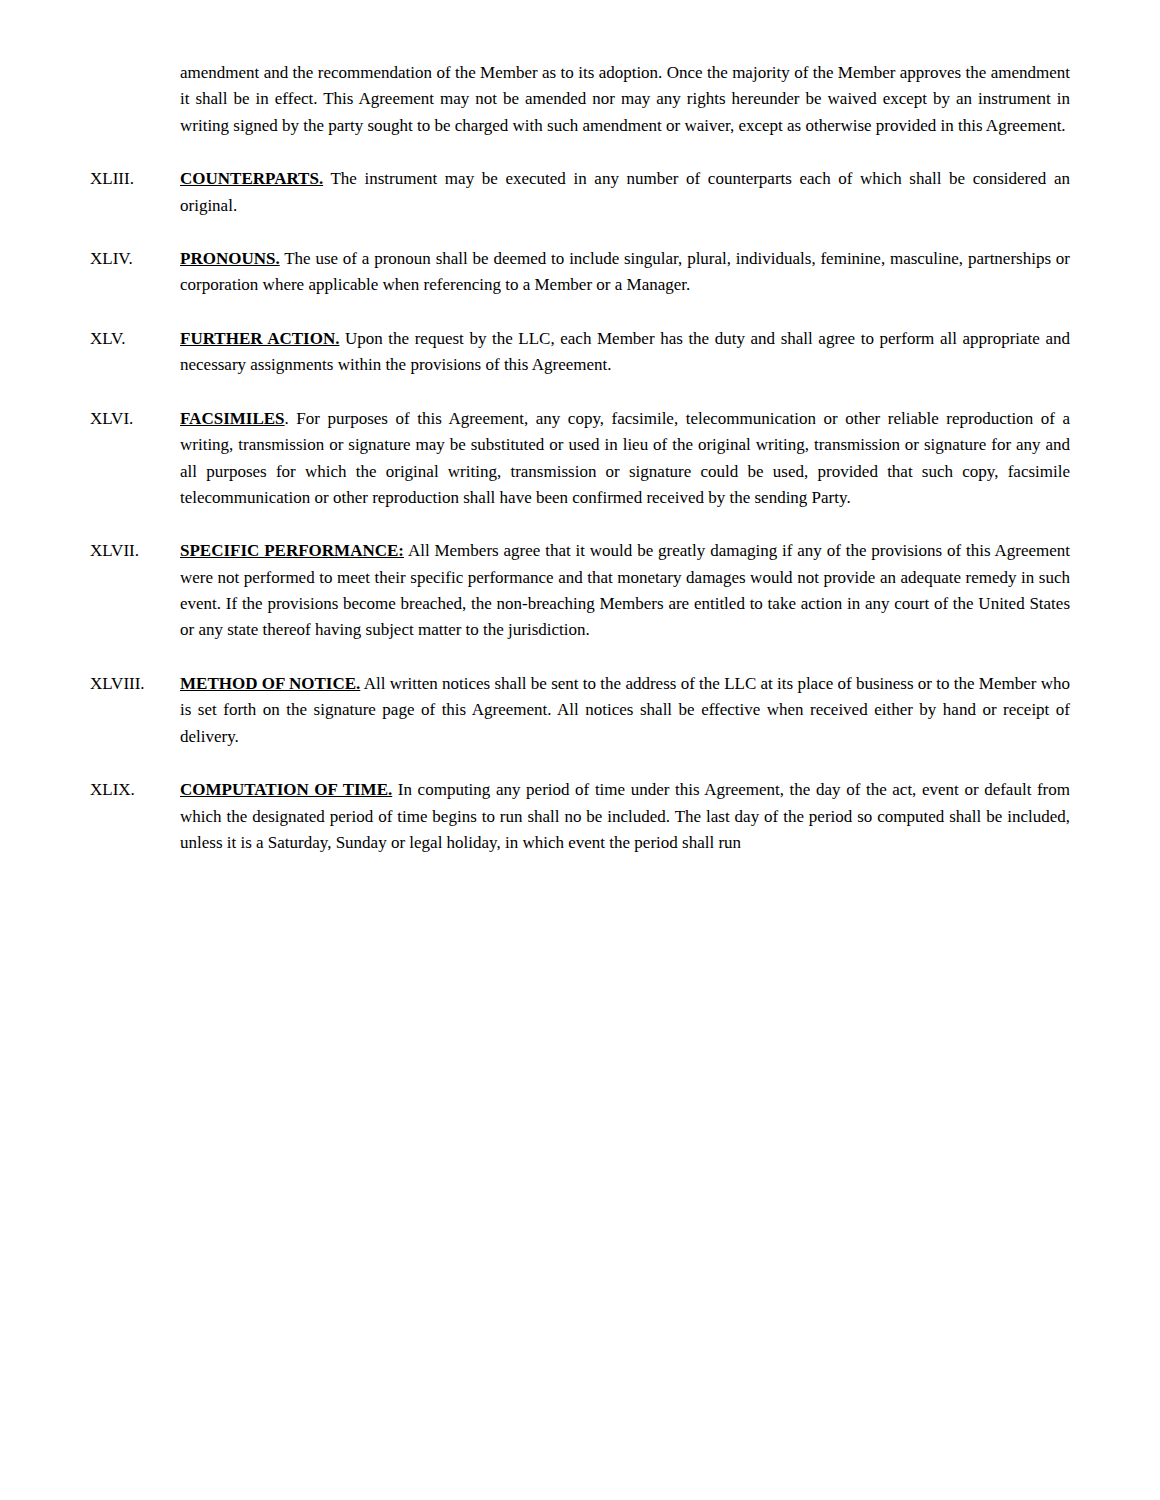amendment and the recommendation of the Member as to its adoption. Once the majority of the Member approves the amendment it shall be in effect. This Agreement may not be amended nor may any rights hereunder be waived except by an instrument in writing signed by the party sought to be charged with such amendment or waiver, except as otherwise provided in this Agreement.
XLIII. COUNTERPARTS. The instrument may be executed in any number of counterparts each of which shall be considered an original.
XLIV. PRONOUNS. The use of a pronoun shall be deemed to include singular, plural, individuals, feminine, masculine, partnerships or corporation where applicable when referencing to a Member or a Manager.
XLV. FURTHER ACTION. Upon the request by the LLC, each Member has the duty and shall agree to perform all appropriate and necessary assignments within the provisions of this Agreement.
XLVI. FACSIMILES. For purposes of this Agreement, any copy, facsimile, telecommunication or other reliable reproduction of a writing, transmission or signature may be substituted or used in lieu of the original writing, transmission or signature for any and all purposes for which the original writing, transmission or signature could be used, provided that such copy, facsimile telecommunication or other reproduction shall have been confirmed received by the sending Party.
XLVII. SPECIFIC PERFORMANCE: All Members agree that it would be greatly damaging if any of the provisions of this Agreement were not performed to meet their specific performance and that monetary damages would not provide an adequate remedy in such event. If the provisions become breached, the non-breaching Members are entitled to take action in any court of the United States or any state thereof having subject matter to the jurisdiction.
XLVIII. METHOD OF NOTICE. All written notices shall be sent to the address of the LLC at its place of business or to the Member who is set forth on the signature page of this Agreement. All notices shall be effective when received either by hand or receipt of delivery.
XLIX. COMPUTATION OF TIME. In computing any period of time under this Agreement, the day of the act, event or default from which the designated period of time begins to run shall no be included. The last day of the period so computed shall be included, unless it is a Saturday, Sunday or legal holiday, in which event the period shall run